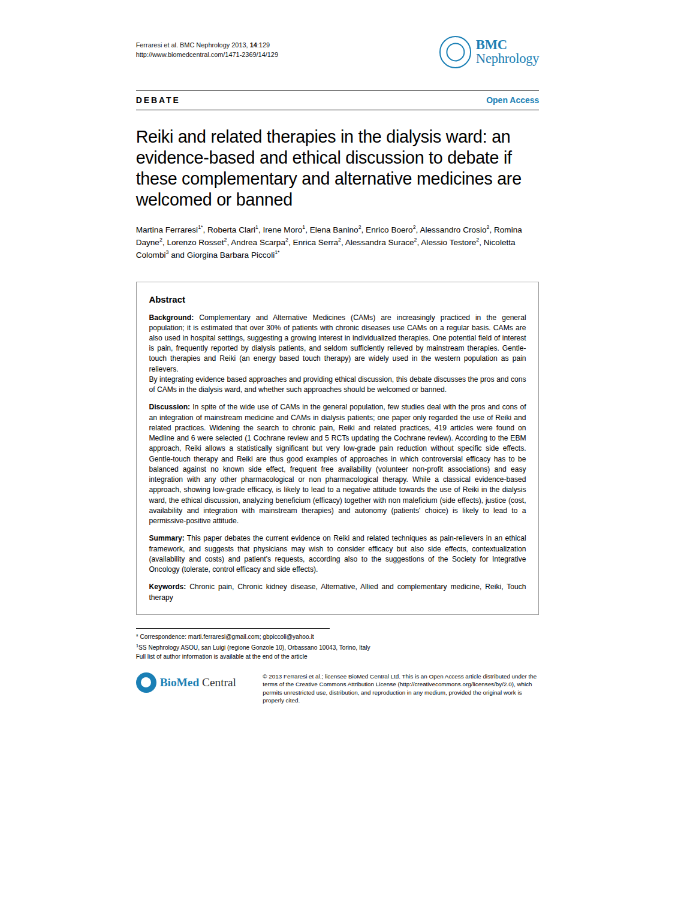Ferraresi et al. BMC Nephrology 2013, 14:129
http://www.biomedcentral.com/1471-2369/14/129
BMC Nephrology
DEBATE
Open Access
Reiki and related therapies in the dialysis ward: an evidence-based and ethical discussion to debate if these complementary and alternative medicines are welcomed or banned
Martina Ferraresi1*, Roberta Clari1, Irene Moro1, Elena Banino2, Enrico Boero2, Alessandro Crosio2, Romina Dayne2, Lorenzo Rosset2, Andrea Scarpa2, Enrica Serra2, Alessandra Surace2, Alessio Testore2, Nicoletta Colombi3 and Giorgina Barbara Piccoli1*
Abstract
Background: Complementary and Alternative Medicines (CAMs) are increasingly practiced in the general population; it is estimated that over 30% of patients with chronic diseases use CAMs on a regular basis. CAMs are also used in hospital settings, suggesting a growing interest in individualized therapies. One potential field of interest is pain, frequently reported by dialysis patients, and seldom sufficiently relieved by mainstream therapies. Gentle-touch therapies and Reiki (an energy based touch therapy) are widely used in the western population as pain relievers.
By integrating evidence based approaches and providing ethical discussion, this debate discusses the pros and cons of CAMs in the dialysis ward, and whether such approaches should be welcomed or banned.
Discussion: In spite of the wide use of CAMs in the general population, few studies deal with the pros and cons of an integration of mainstream medicine and CAMs in dialysis patients; one paper only regarded the use of Reiki and related practices. Widening the search to chronic pain, Reiki and related practices, 419 articles were found on Medline and 6 were selected (1 Cochrane review and 5 RCTs updating the Cochrane review). According to the EBM approach, Reiki allows a statistically significant but very low-grade pain reduction without specific side effects. Gentle-touch therapy and Reiki are thus good examples of approaches in which controversial efficacy has to be balanced against no known side effect, frequent free availability (volunteer non-profit associations) and easy integration with any other pharmacological or non pharmacological therapy. While a classical evidence-based approach, showing low-grade efficacy, is likely to lead to a negative attitude towards the use of Reiki in the dialysis ward, the ethical discussion, analyzing beneficium (efficacy) together with non maleficium (side effects), justice (cost, availability and integration with mainstream therapies) and autonomy (patients' choice) is likely to lead to a permissive-positive attitude.
Summary: This paper debates the current evidence on Reiki and related techniques as pain-relievers in an ethical framework, and suggests that physicians may wish to consider efficacy but also side effects, contextualization (availability and costs) and patient's requests, according also to the suggestions of the Society for Integrative Oncology (tolerate, control efficacy and side effects).
Keywords: Chronic pain, Chronic kidney disease, Alternative, Allied and complementary medicine, Reiki, Touch therapy
* Correspondence: marti.ferraresi@gmail.com; gbpiccoli@yahoo.it
1SS Nephrology ASOU, san Luigi (regione Gonzole 10), Orbassano 10043, Torino, Italy
Full list of author information is available at the end of the article
BioMed Central
© 2013 Ferraresi et al.; licensee BioMed Central Ltd. This is an Open Access article distributed under the terms of the Creative Commons Attribution License (http://creativecommons.org/licenses/by/2.0), which permits unrestricted use, distribution, and reproduction in any medium, provided the original work is properly cited.